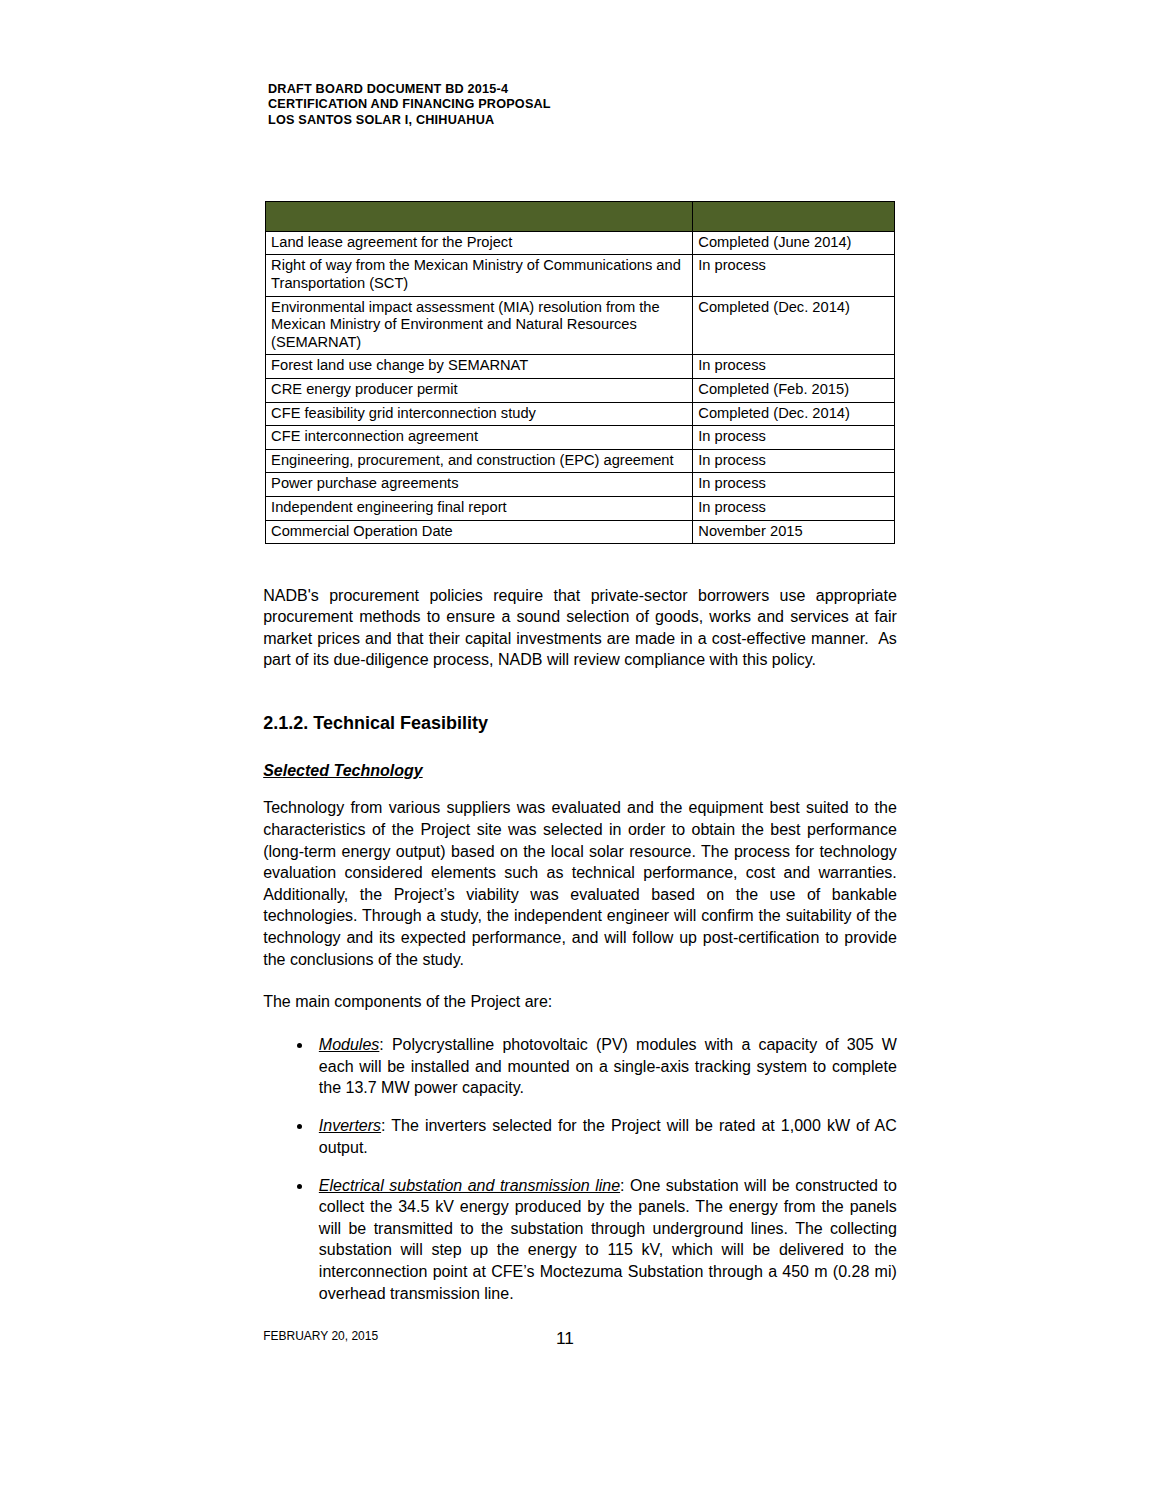DRAFT BOARD DOCUMENT BD 2015-4
CERTIFICATION AND FINANCING PROPOSAL
LOS SANTOS SOLAR I, CHIHUAHUA
| Land lease agreement for the Project | Completed (June 2014) |
| Right of way from the Mexican Ministry of Communications and Transportation (SCT) | In process |
| Environmental impact assessment (MIA) resolution from the Mexican Ministry of Environment and Natural Resources (SEMARNAT) | Completed (Dec. 2014) |
| Forest land use change by SEMARNAT | In process |
| CRE energy producer permit | Completed (Feb. 2015) |
| CFE feasibility grid interconnection study | Completed (Dec. 2014) |
| CFE interconnection agreement | In process |
| Engineering, procurement, and construction (EPC) agreement | In process |
| Power purchase agreements | In process |
| Independent engineering final report | In process |
| Commercial Operation Date | November 2015 |
NADB's procurement policies require that private-sector borrowers use appropriate procurement methods to ensure a sound selection of goods, works and services at fair market prices and that their capital investments are made in a cost-effective manner. As part of its due-diligence process, NADB will review compliance with this policy.
2.1.2. Technical Feasibility
Selected Technology
Technology from various suppliers was evaluated and the equipment best suited to the characteristics of the Project site was selected in order to obtain the best performance (long-term energy output) based on the local solar resource. The process for technology evaluation considered elements such as technical performance, cost and warranties. Additionally, the Project’s viability was evaluated based on the use of bankable technologies. Through a study, the independent engineer will confirm the suitability of the technology and its expected performance, and will follow up post-certification to provide the conclusions of the study.
The main components of the Project are:
Modules: Polycrystalline photovoltaic (PV) modules with a capacity of 305 W each will be installed and mounted on a single-axis tracking system to complete the 13.7 MW power capacity.
Inverters: The inverters selected for the Project will be rated at 1,000 kW of AC output.
Electrical substation and transmission line: One substation will be constructed to collect the 34.5 kV energy produced by the panels. The energy from the panels will be transmitted to the substation through underground lines. The collecting substation will step up the energy to 115 kV, which will be delivered to the interconnection point at CFE’s Moctezuma Substation through a 450 m (0.28 mi) overhead transmission line.
FEBRUARY 20, 2015 11